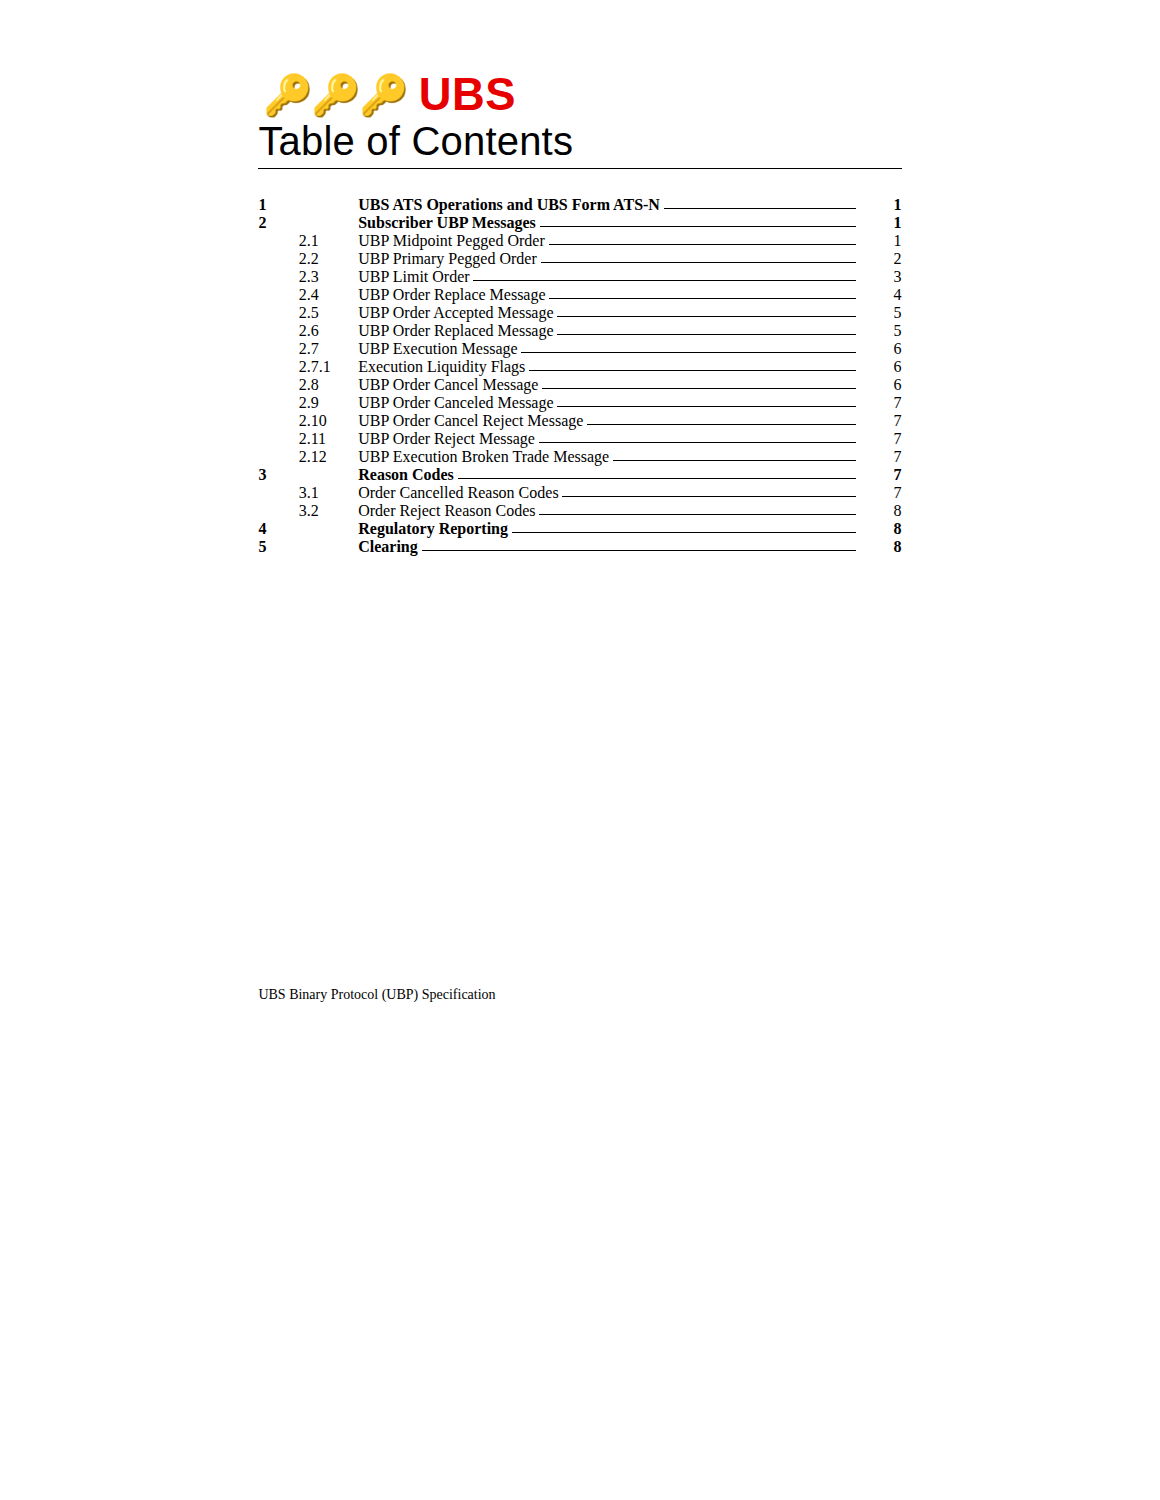🔑🔑🔑 UBS
Table of Contents
| 1 | UBS ATS Operations and UBS Form ATS-N | 1 |
| 2 | Subscriber UBP Messages | 1 |
| 2.1 | UBP Midpoint Pegged Order | 1 |
| 2.2 | UBP Primary Pegged Order | 2 |
| 2.3 | UBP Limit Order | 3 |
| 2.4 | UBP Order Replace Message | 4 |
| 2.5 | UBP Order Accepted Message | 5 |
| 2.6 | UBP Order Replaced Message | 5 |
| 2.7 | UBP Execution Message | 6 |
| 2.7.1 | Execution Liquidity Flags | 6 |
| 2.8 | UBP Order Cancel Message | 6 |
| 2.9 | UBP Order Canceled Message | 7 |
| 2.10 | UBP Order Cancel Reject Message | 7 |
| 2.11 | UBP Order Reject Message | 7 |
| 2.12 | UBP Execution Broken Trade Message | 7 |
| 3 | Reason Codes | 7 |
| 3.1 | Order Cancelled Reason Codes | 7 |
| 3.2 | Order Reject Reason Codes | 8 |
| 4 | Regulatory Reporting | 8 |
| 5 | Clearing | 8 |
UBS Binary Protocol (UBP) Specification